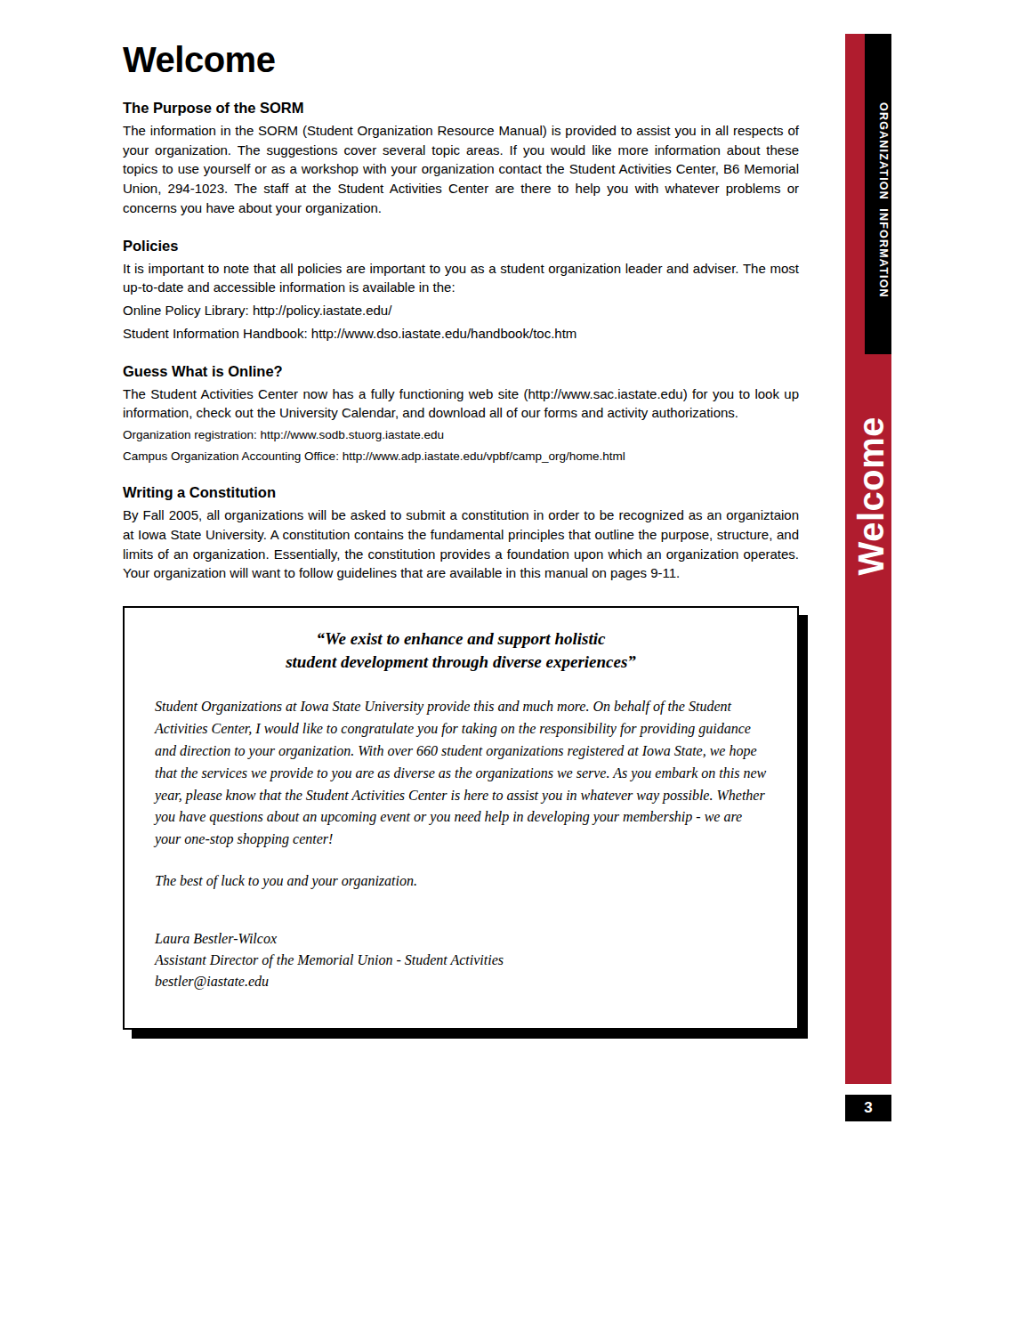ORGANIZATION INFORMATION
Welcome
Welcome
The Purpose of the SORM
The information in the SORM (Student Organization Resource Manual) is provided to assist you in all respects of your organization. The suggestions cover several topic areas. If you would like more information about these topics to use yourself or as a workshop with your organization contact the Student Activities Center, B6 Memorial Union, 294-1023. The staff at the Student Activities Center are there to help you with whatever problems or concerns you have about your organization.
Policies
It is important to note that all policies are important to you as a student organization leader and adviser. The most up-to-date and accessible information is available in the:
Online Policy Library: http://policy.iastate.edu/
Student Information Handbook: http://www.dso.iastate.edu/handbook/toc.htm
Guess What is Online?
The Student Activities Center now has a fully functioning web site (http://www.sac.iastate.edu) for you to look up information, check out the University Calendar, and download all of our forms and activity authorizations.
Organization registration: http://www.sodb.stuorg.iastate.edu
Campus Organization Accounting Office: http://www.adp.iastate.edu/vpbf/camp_org/home.html
Writing a Constitution
By Fall 2005, all organizations will be asked to submit a constitution in order to be recognized as an organiztaion at Iowa State University. A constitution contains the fundamental principles that outline the purpose, structure, and limits of an organization. Essentially, the constitution provides a foundation upon which an organization operates. Your organization will want to follow guidelines that are available in this manual on pages 9-11.
“We exist to enhance and support holistic
student development through diverse experiences”
Student Organizations at Iowa State University provide this and much more. On behalf of the Student Activities Center, I would like to congratulate you for taking on the responsibility for providing guidance and direction to your organization. With over 660 student organizations registered at Iowa State, we hope that the services we provide to you are as diverse as the organizations we serve. As you embark on this new year, please know that the Student Activities Center is here to assist you in whatever way possible. Whether you have questions about an upcoming event or you need help in developing your membership - we are your one-stop shopping center!
The best of luck to you and your organization.
Laura Bestler-Wilcox
Assistant Director of the Memorial Union - Student Activities
bestler@iastate.edu
3